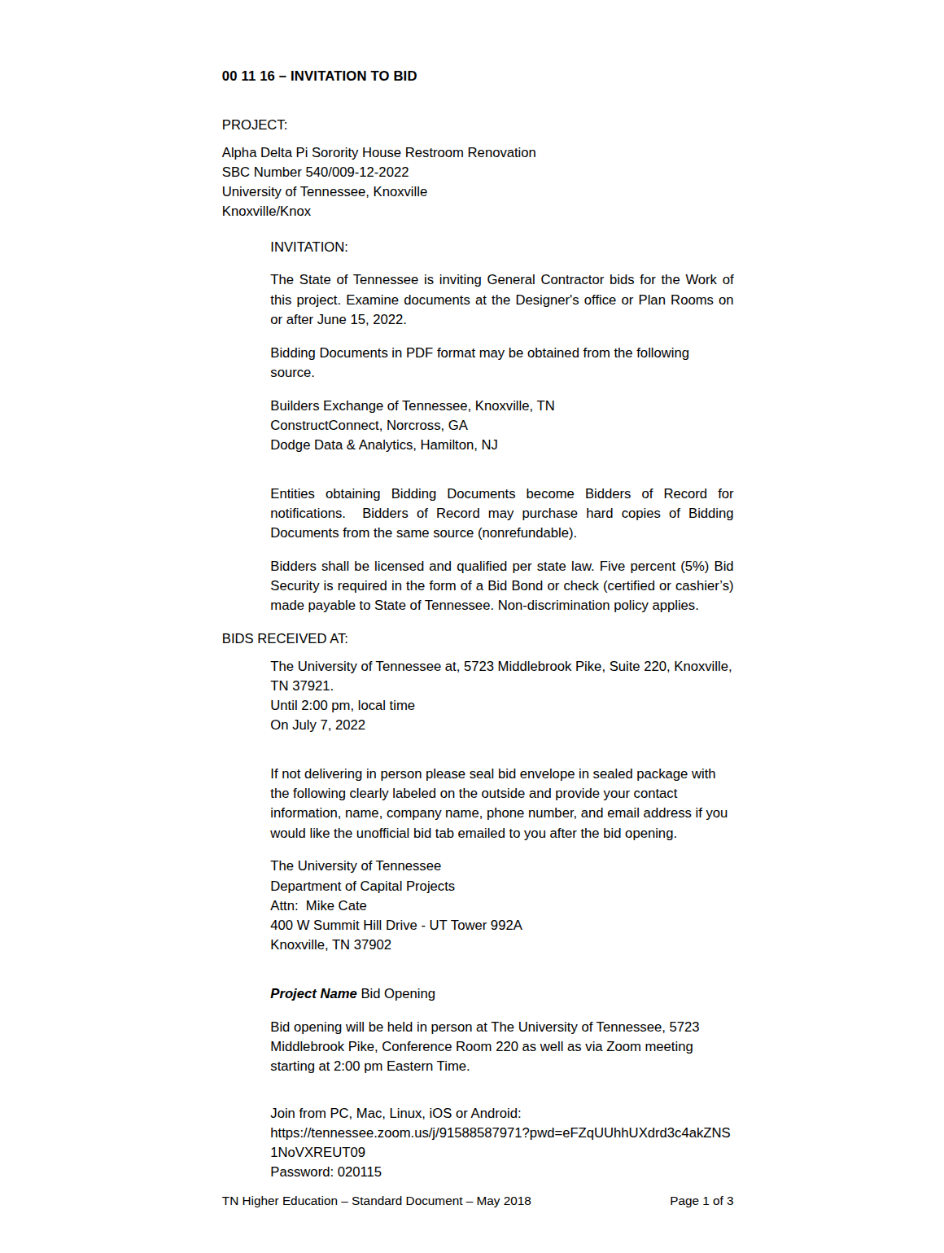00 11 16 – INVITATION TO BID
PROJECT:
Alpha Delta Pi Sorority House Restroom Renovation
SBC Number 540/009-12-2022
University of Tennessee, Knoxville
Knoxville/Knox
INVITATION:
The State of Tennessee is inviting General Contractor bids for the Work of this project. Examine documents at the Designer's office or Plan Rooms on or after June 15, 2022.
Bidding Documents in PDF format may be obtained from the following source.
Builders Exchange of Tennessee, Knoxville, TN
ConstructConnect, Norcross, GA
Dodge Data & Analytics, Hamilton, NJ
Entities obtaining Bidding Documents become Bidders of Record for notifications. Bidders of Record may purchase hard copies of Bidding Documents from the same source (nonrefundable).
Bidders shall be licensed and qualified per state law. Five percent (5%) Bid Security is required in the form of a Bid Bond or check (certified or cashier’s) made payable to State of Tennessee. Non-discrimination policy applies.
BIDS RECEIVED AT:
The University of Tennessee at, 5723 Middlebrook Pike, Suite 220, Knoxville, TN 37921.
Until 2:00 pm, local time
On July 7, 2022
If not delivering in person please seal bid envelope in sealed package with the following clearly labeled on the outside and provide your contact information, name, company name, phone number, and email address if you would like the unofficial bid tab emailed to you after the bid opening.
The University of Tennessee
Department of Capital Projects
Attn: Mike Cate
400 W Summit Hill Drive - UT Tower 992A
Knoxville, TN 37902
Project Name Bid Opening
Bid opening will be held in person at The University of Tennessee, 5723 Middlebrook Pike, Conference Room 220 as well as via Zoom meeting starting at 2:00 pm Eastern Time.
Join from PC, Mac, Linux, iOS or Android:
https://tennessee.zoom.us/j/91588587971?pwd=eFZqUUhhUXdrd3c4akZNS1NoVXREUT09
Password: 020115
TN Higher Education – Standard Document – May 2018 Page 1 of 3